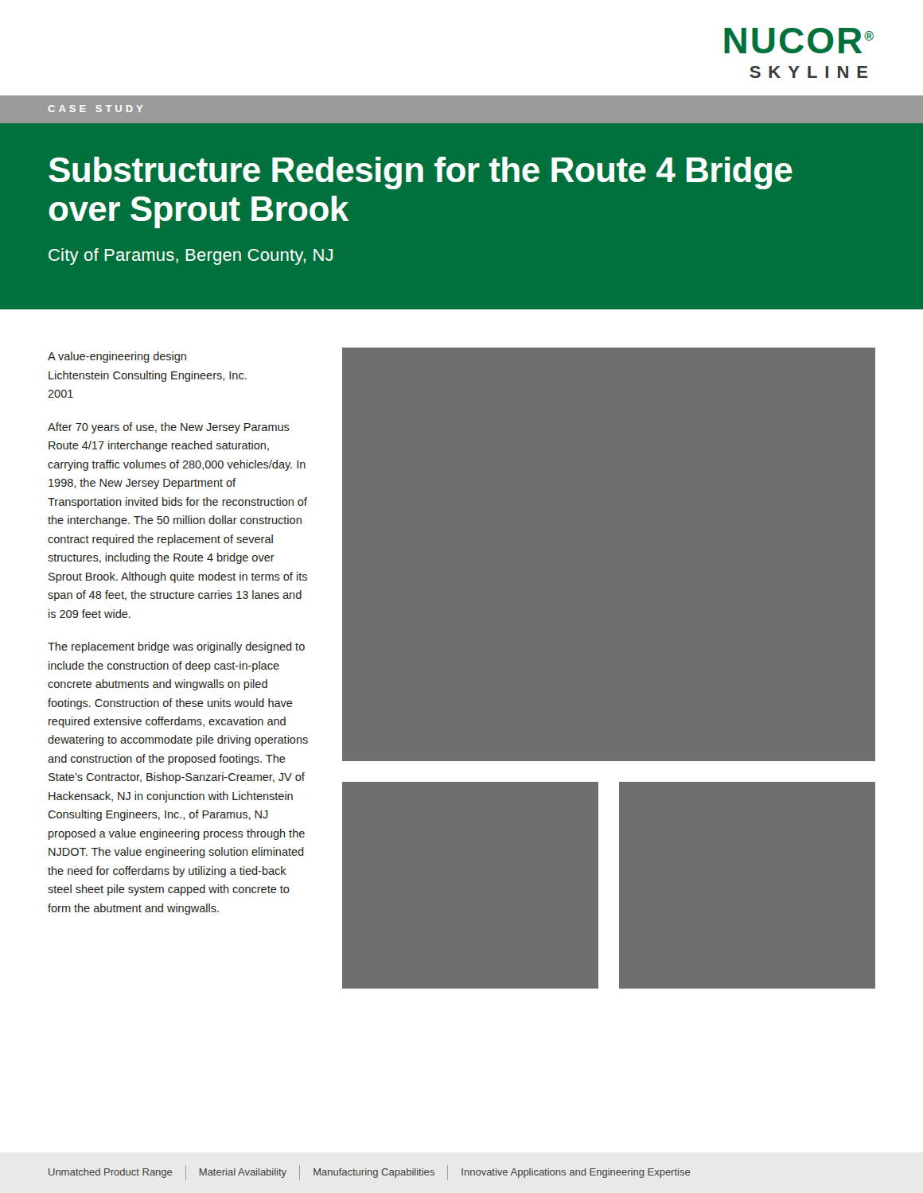NUCOR®
SKYLINE
CASE STUDY
Substructure Redesign for the Route 4 Bridge over Sprout Brook
City of Paramus, Bergen County, NJ
A value-engineering design
Lichtenstein Consulting Engineers, Inc.
2001
After 70 years of use, the New Jersey Paramus Route 4/17 interchange reached saturation, carrying traffic volumes of 280,000 vehicles/day. In 1998, the New Jersey Department of Transportation invited bids for the reconstruction of the interchange. The 50 million dollar construction contract required the replacement of several structures, including the Route 4 bridge over Sprout Brook. Although quite modest in terms of its span of 48 feet, the structure carries 13 lanes and is 209 feet wide.
The replacement bridge was originally designed to include the construction of deep cast-in-place concrete abutments and wingwalls on piled footings. Construction of these units would have required extensive cofferdams, excavation and dewatering to accommodate pile driving operations and construction of the proposed footings. The State’s Contractor, Bishop-Sanzari-Creamer, JV of Hackensack, NJ in conjunction with Lichtenstein Consulting Engineers, Inc., of Paramus, NJ proposed a value engineering process through the NJDOT. The value engineering solution eliminated the need for cofferdams by utilizing a tied-back steel sheet pile system capped with concrete to form the abutment and wingwalls.
Unmatched Product Range
Material Availability
Manufacturing Capabilities
Innovative Applications and Engineering Expertise